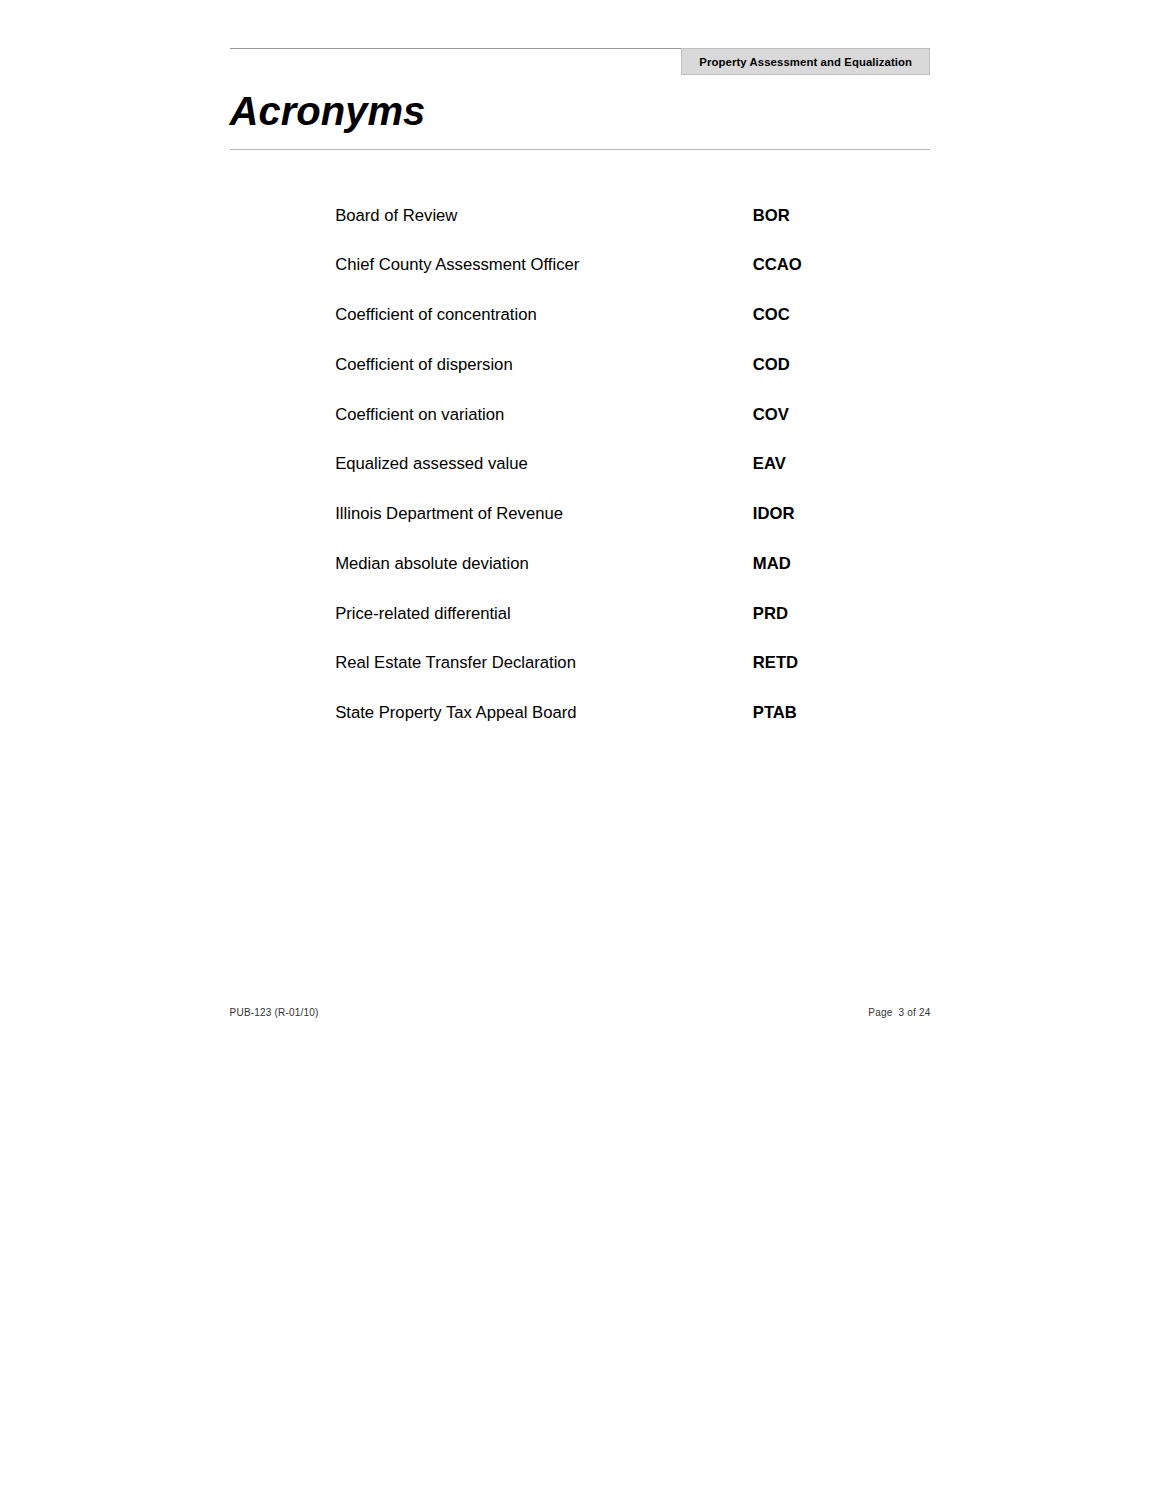Property Assessment and Equalization
Acronyms
| Board of Review | BOR |
| Chief County Assessment Officer | CCAO |
| Coefficient of concentration | COC |
| Coefficient of dispersion | COD |
| Coefficient on variation | COV |
| Equalized assessed value | EAV |
| Illinois Department of Revenue | IDOR |
| Median absolute deviation | MAD |
| Price-related differential | PRD |
| Real Estate Transfer Declaration | RETD |
| State Property Tax Appeal Board | PTAB |
PUB-123 (R-01/10)
Page 3 of 24